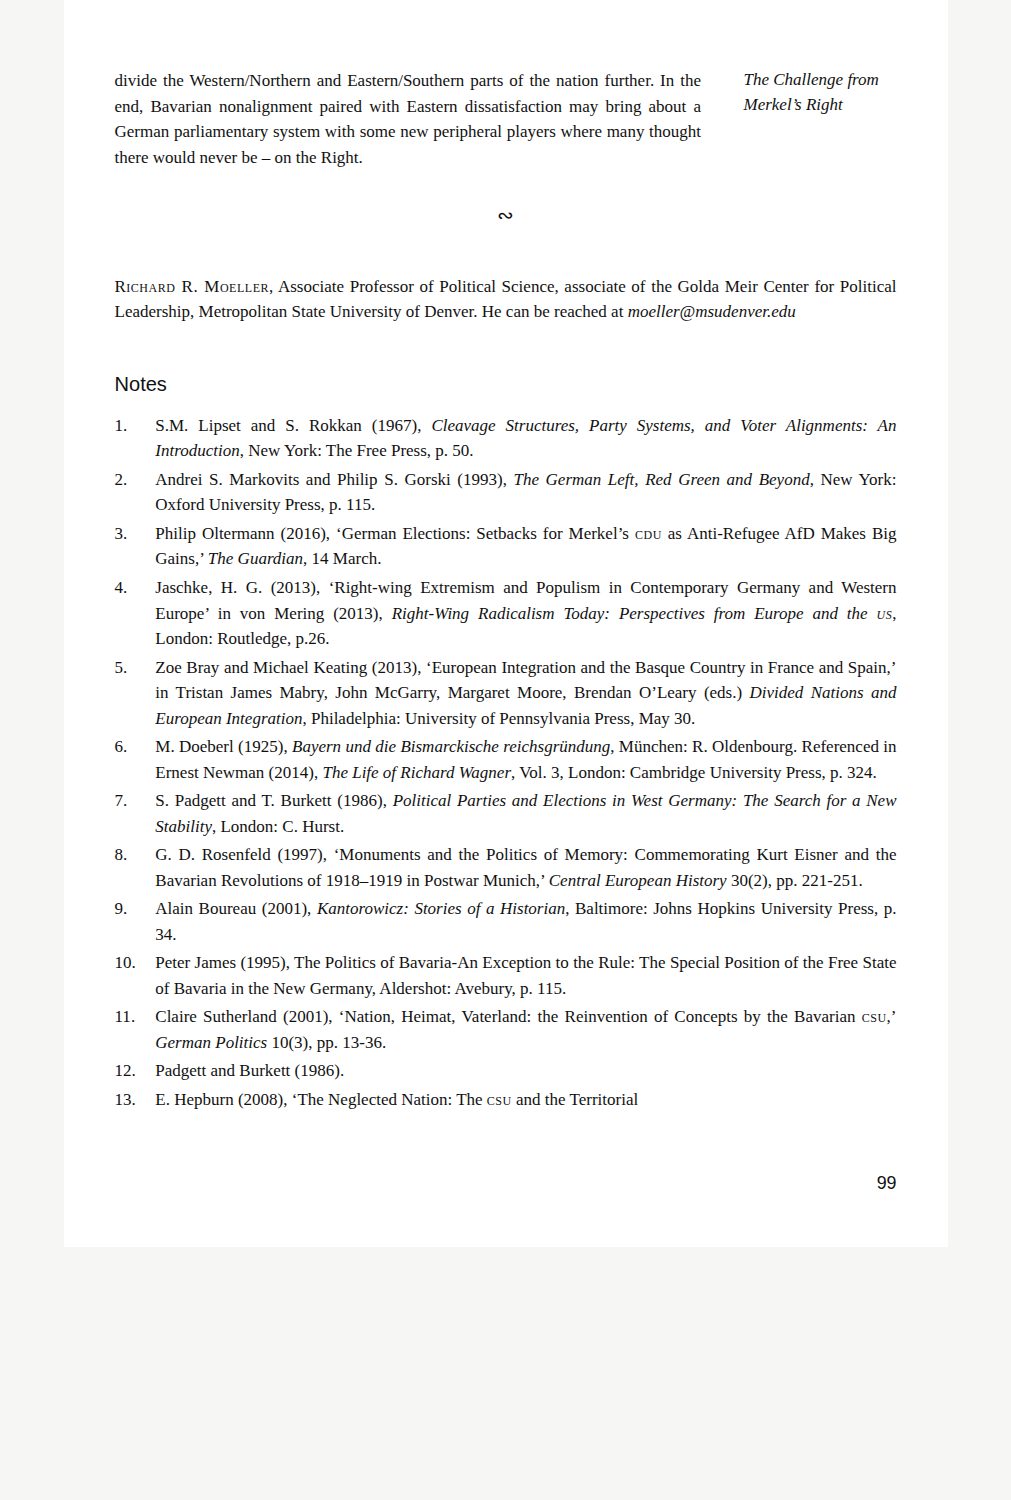The Challenge from Merkel’s Right
divide the Western/Northern and Eastern/Southern parts of the nation further. In the end, Bavarian nonalignment paired with Eastern dissatisfaction may bring about a German parliamentary system with some new peripheral players where many thought there would never be – on the Right.
∾
Richard R. Moeller, Associate Professor of Political Science, associate of the Golda Meir Center for Political Leadership, Metropolitan State University of Denver. He can be reached at moeller@msudenver.edu
Notes
S.M. Lipset and S. Rokkan (1967), Cleavage Structures, Party Systems, and Voter Alignments: An Introduction, New York: The Free Press, p. 50.
Andrei S. Markovits and Philip S. Gorski (1993), The German Left, Red Green and Beyond, New York: Oxford University Press, p. 115.
Philip Oltermann (2016), ‘German Elections: Setbacks for Merkel’s cdu as Anti-Refugee AfD Makes Big Gains,’ The Guardian, 14 March.
Jaschke, H. G. (2013), ‘Right-wing Extremism and Populism in Contemporary Germany and Western Europe’ in von Mering (2013), Right-Wing Radicalism Today: Perspectives from Europe and the us, London: Routledge, p.26.
Zoe Bray and Michael Keating (2013), ‘European Integration and the Basque Country in France and Spain,’ in Tristan James Mabry, John McGarry, Margaret Moore, Brendan O’Leary (eds.) Divided Nations and European Integration, Philadelphia: University of Pennsylvania Press, May 30.
M. Doeberl (1925), Bayern und die Bismarckische reichsgründung, München: R. Oldenbourg. Referenced in Ernest Newman (2014), The Life of Richard Wagner, Vol. 3, London: Cambridge University Press, p. 324.
S. Padgett and T. Burkett (1986), Political Parties and Elections in West Germany: The Search for a New Stability, London: C. Hurst.
G. D. Rosenfeld (1997), ‘Monuments and the Politics of Memory: Commemorating Kurt Eisner and the Bavarian Revolutions of 1918–1919 in Postwar Munich,’ Central European History 30(2), pp. 221-251.
Alain Boureau (2001), Kantorowicz: Stories of a Historian, Baltimore: Johns Hopkins University Press, p. 34.
Peter James (1995), The Politics of Bavaria-An Exception to the Rule: The Special Position of the Free State of Bavaria in the New Germany, Aldershot: Avebury, p. 115.
Claire Sutherland (2001), ‘Nation, Heimat, Vaterland: the Reinvention of Concepts by the Bavarian csu,’ German Politics 10(3), pp. 13-36.
Padgett and Burkett (1986).
E. Hepburn (2008), ‘The Neglected Nation: The csu and the Territorial
99